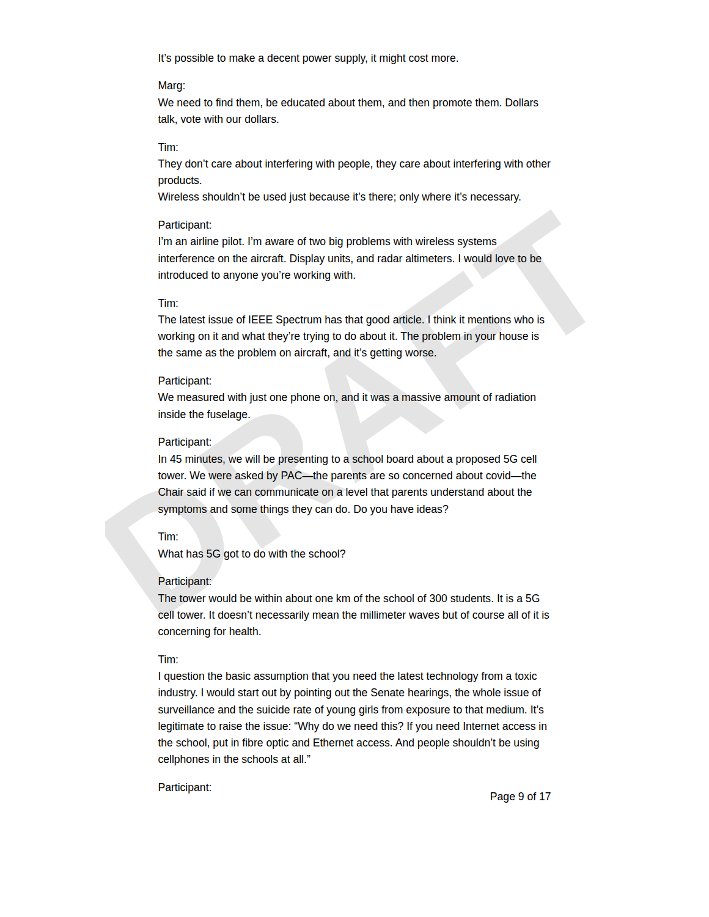DRAFT
It’s possible to make a decent power supply, it might cost more.
Marg:
We need to find them, be educated about them, and then promote them. Dollars talk, vote with our dollars.
Tim:
They don’t care about interfering with people, they care about interfering with other products.
Wireless shouldn’t be used just because it’s there; only where it’s necessary.
Participant:
I’m an airline pilot. I’m aware of two big problems with wireless systems interference on the aircraft. Display units, and radar altimeters. I would love to be introduced to anyone you’re working with.
Tim:
The latest issue of IEEE Spectrum has that good article. I think it mentions who is working on it and what they’re trying to do about it. The problem in your house is the same as the problem on aircraft, and it’s getting worse.
Participant:
We measured with just one phone on, and it was a massive amount of radiation inside the fuselage.
Participant:
In 45 minutes, we will be presenting to a school board about a proposed 5G cell tower. We were asked by PAC—the parents are so concerned about covid—the Chair said if we can communicate on a level that parents understand about the symptoms and some things they can do. Do you have ideas?
Tim:
What has 5G got to do with the school?
Participant:
The tower would be within about one km of the school of 300 students. It is a 5G cell tower. It doesn’t necessarily mean the millimeter waves but of course all of it is concerning for health.
Tim:
I question the basic assumption that you need the latest technology from a toxic industry. I would start out by pointing out the Senate hearings, the whole issue of surveillance and the suicide rate of young girls from exposure to that medium. It’s legitimate to raise the issue: “Why do we need this? If you need Internet access in the school, put in fibre optic and Ethernet access. And people shouldn’t be using cellphones in the schools at all.”
Participant:
Page 9 of 17